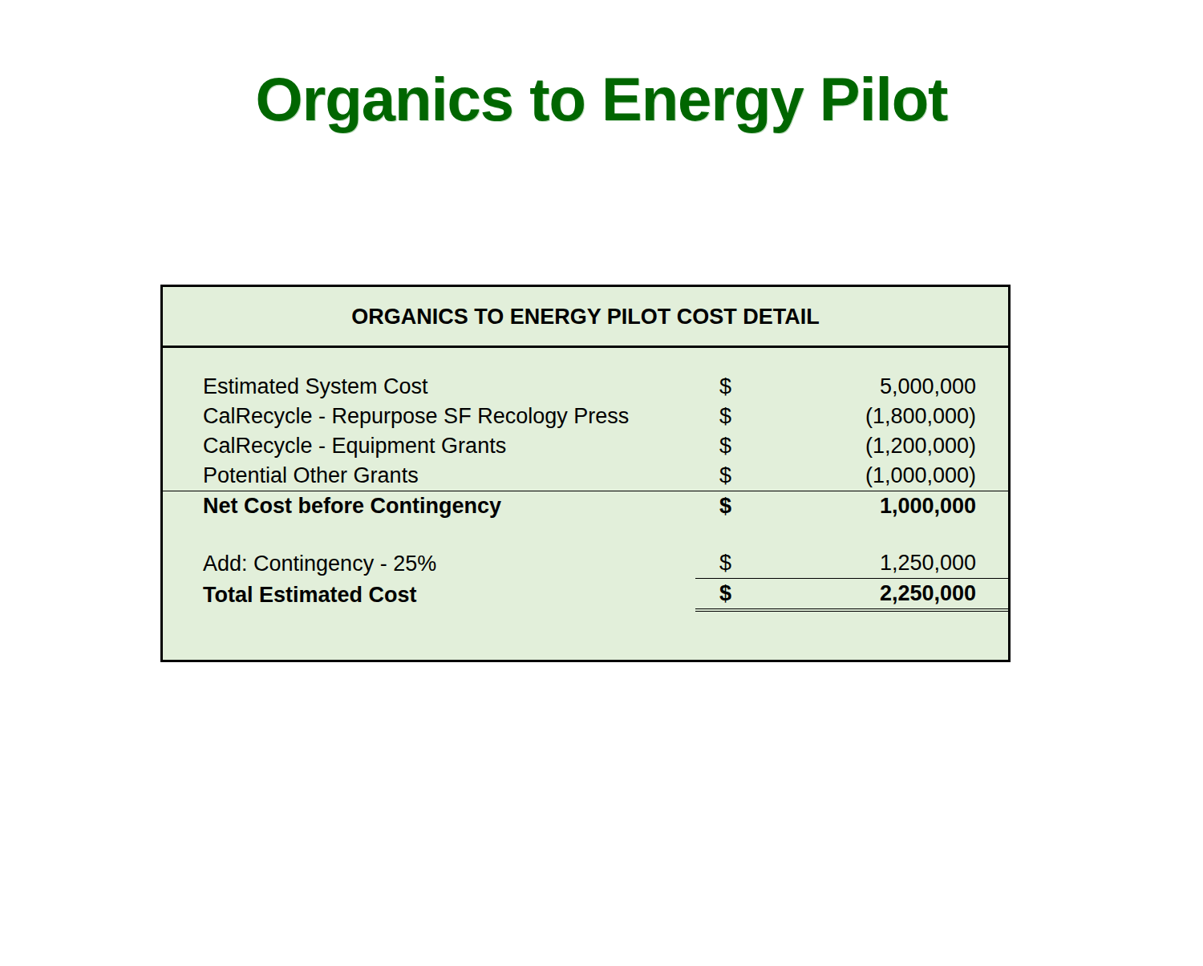Organics to Energy Pilot
ORGANICS TO ENERGY PILOT COST DETAIL
| Estimated System Cost | $ | 5,000,000 |
| CalRecycle - Repurpose SF Recology Press | $ | (1,800,000) |
| CalRecycle - Equipment Grants | $ | (1,200,000) |
| Potential Other Grants | $ | (1,000,000) |
| Net Cost before Contingency | $ | 1,000,000 |
| Add: Contingency - 25% | $ | 1,250,000 |
| Total Estimated Cost | $ | 2,250,000 |